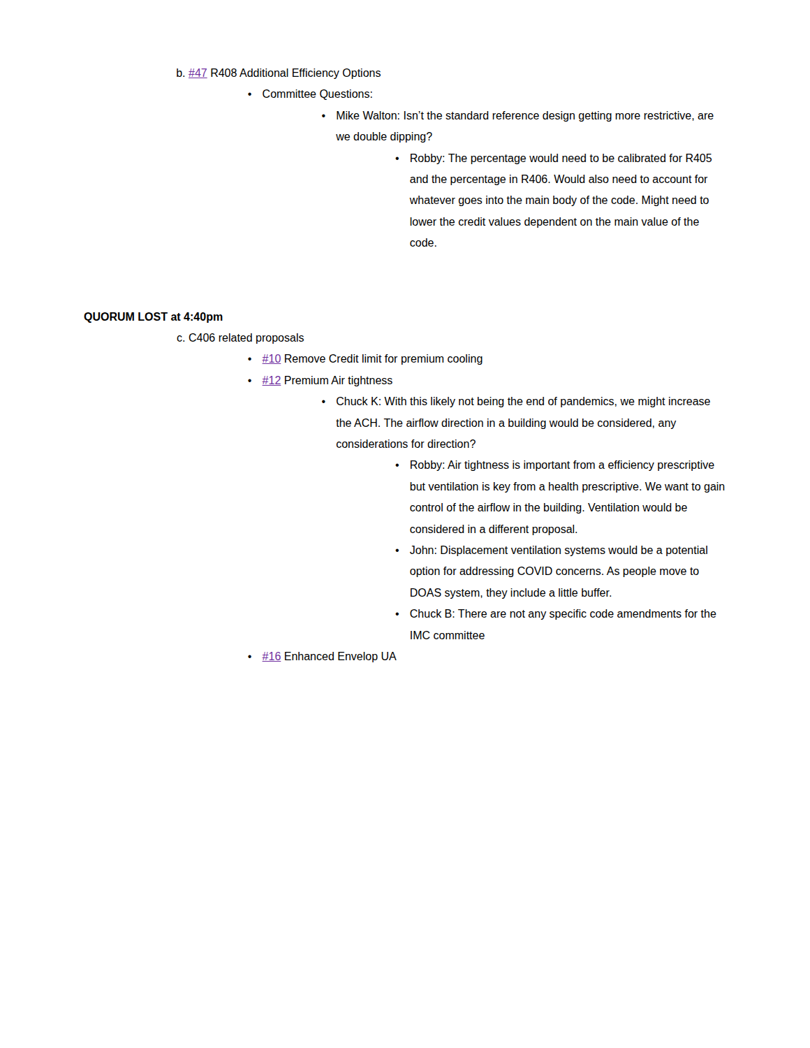#47 R408 Additional Efficiency Options
Committee Questions:
Mike Walton: Isn’t the standard reference design getting more restrictive, are we double dipping?
Robby: The percentage would need to be calibrated for R405 and the percentage in R406. Would also need to account for whatever goes into the main body of the code. Might need to lower the credit values dependent on the main value of the code.
QUORUM LOST at 4:40pm
C406 related proposals
#10 Remove Credit limit for premium cooling
#12 Premium Air tightness
Chuck K: With this likely not being the end of pandemics, we might increase the ACH. The airflow direction in a building would be considered, any considerations for direction?
Robby: Air tightness is important from a efficiency prescriptive but ventilation is key from a health prescriptive. We want to gain control of the airflow in the building. Ventilation would be considered in a different proposal.
John: Displacement ventilation systems would be a potential option for addressing COVID concerns. As people move to DOAS system, they include a little buffer.
Chuck B: There are not any specific code amendments for the IMC committee
#16 Enhanced Envelop UA